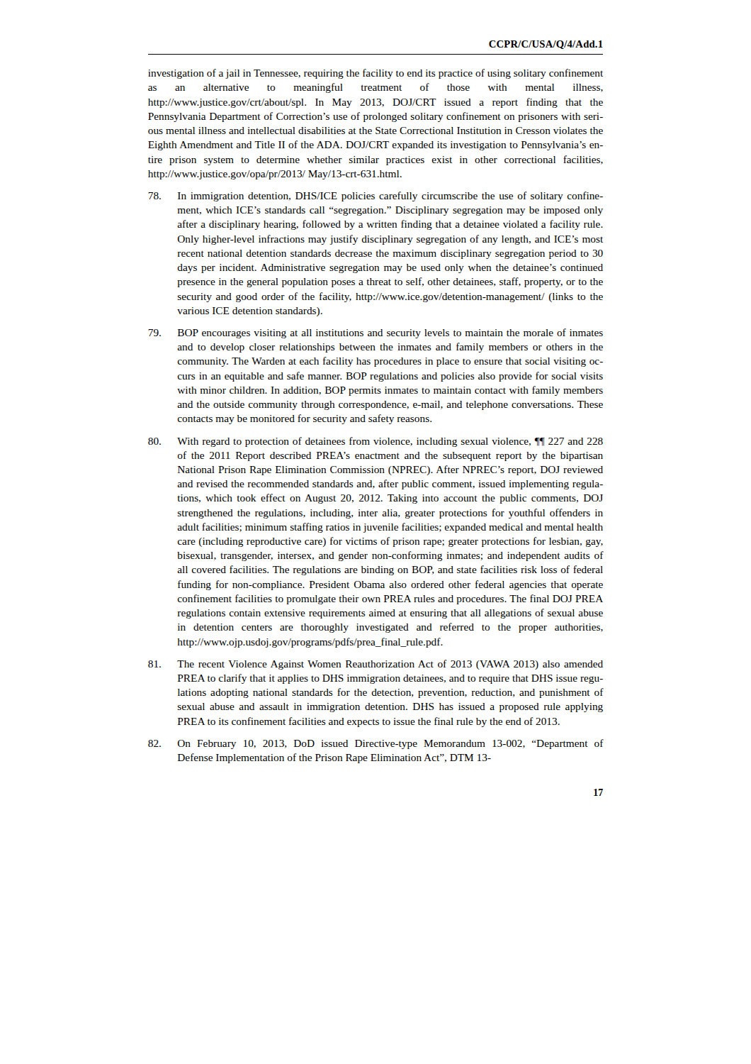CCPR/C/USA/Q/4/Add.1
investigation of a jail in Tennessee, requiring the facility to end its practice of using solitary confinement as an alternative to meaningful treatment of those with mental illness, http://www.justice.gov/crt/about/spl. In May 2013, DOJ/CRT issued a report finding that the Pennsylvania Department of Correction’s use of prolonged solitary confinement on prisoners with serious mental illness and intellectual disabilities at the State Correctional Institution in Cresson violates the Eighth Amendment and Title II of the ADA. DOJ/CRT expanded its investigation to Pennsylvania’s entire prison system to determine whether similar practices exist in other correctional facilities, http://www.justice.gov/opa/pr/2013/ May/13-crt-631.html.
78.
In immigration detention, DHS/ICE policies carefully circumscribe the use of solitary confinement, which ICE’s standards call “segregation.” Disciplinary segregation may be imposed only after a disciplinary hearing, followed by a written finding that a detainee violated a facility rule. Only higher-level infractions may justify disciplinary segregation of any length, and ICE’s most recent national detention standards decrease the maximum disciplinary segregation period to 30 days per incident. Administrative segregation may be used only when the detainee’s continued presence in the general population poses a threat to self, other detainees, staff, property, or to the security and good order of the facility, http://www.ice.gov/detention-management/ (links to the various ICE detention standards).
79.
BOP encourages visiting at all institutions and security levels to maintain the morale of inmates and to develop closer relationships between the inmates and family members or others in the community. The Warden at each facility has procedures in place to ensure that social visiting occurs in an equitable and safe manner. BOP regulations and policies also provide for social visits with minor children. In addition, BOP permits inmates to maintain contact with family members and the outside community through correspondence, e-mail, and telephone conversations. These contacts may be monitored for security and safety reasons.
80.
With regard to protection of detainees from violence, including sexual violence, ¶¶ 227 and 228 of the 2011 Report described PREA’s enactment and the subsequent report by the bipartisan National Prison Rape Elimination Commission (NPREC). After NPREC’s report, DOJ reviewed and revised the recommended standards and, after public comment, issued implementing regulations, which took effect on August 20, 2012. Taking into account the public comments, DOJ strengthened the regulations, including, inter alia, greater protections for youthful offenders in adult facilities; minimum staffing ratios in juvenile facilities; expanded medical and mental health care (including reproductive care) for victims of prison rape; greater protections for lesbian, gay, bisexual, transgender, intersex, and gender non-conforming inmates; and independent audits of all covered facilities. The regulations are binding on BOP, and state facilities risk loss of federal funding for non-compliance. President Obama also ordered other federal agencies that operate confinement facilities to promulgate their own PREA rules and procedures. The final DOJ PREA regulations contain extensive requirements aimed at ensuring that all allegations of sexual abuse in detention centers are thoroughly investigated and referred to the proper authorities, http://www.ojp.usdoj.gov/programs/pdfs/prea_final_rule.pdf.
81.
The recent Violence Against Women Reauthorization Act of 2013 (VAWA 2013) also amended PREA to clarify that it applies to DHS immigration detainees, and to require that DHS issue regulations adopting national standards for the detection, prevention, reduction, and punishment of sexual abuse and assault in immigration detention. DHS has issued a proposed rule applying PREA to its confinement facilities and expects to issue the final rule by the end of 2013.
82.
On February 10, 2013, DoD issued Directive-type Memorandum 13-002, “Department of Defense Implementation of the Prison Rape Elimination Act”, DTM 13-
17